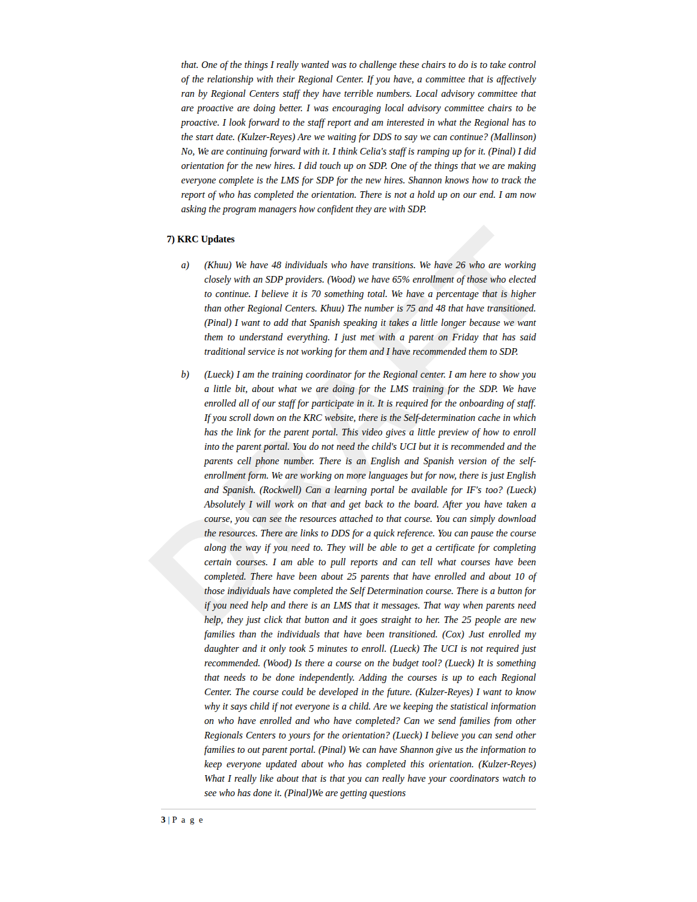DRAFT
that. One of the things I really wanted was to challenge these chairs to do is to take control of the relationship with their Regional Center. If you have, a committee that is affectively ran by Regional Centers staff they have terrible numbers. Local advisory committee that are proactive are doing better. I was encouraging local advisory committee chairs to be proactive. I look forward to the staff report and am interested in what the Regional has to the start date. (Kulzer-Reyes) Are we waiting for DDS to say we can continue? (Mallinson) No, We are continuing forward with it. I think Celia's staff is ramping up for it. (Pinal) I did orientation for the new hires. I did touch up on SDP. One of the things that we are making everyone complete is the LMS for SDP for the new hires. Shannon knows how to track the report of who has completed the orientation. There is not a hold up on our end. I am now asking the program managers how confident they are with SDP.
7) KRC Updates
a) (Khuu) We have 48 individuals who have transitions. We have 26 who are working closely with an SDP providers. (Wood) we have 65% enrollment of those who elected to continue. I believe it is 70 something total. We have a percentage that is higher than other Regional Centers. Khuu) The number is 75 and 48 that have transitioned. (Pinal) I want to add that Spanish speaking it takes a little longer because we want them to understand everything. I just met with a parent on Friday that has said traditional service is not working for them and I have recommended them to SDP.
b) (Lueck) I am the training coordinator for the Regional center. I am here to show you a little bit, about what we are doing for the LMS training for the SDP. We have enrolled all of our staff for participate in it. It is required for the onboarding of staff. If you scroll down on the KRC website, there is the Self-determination cache in which has the link for the parent portal. This video gives a little preview of how to enroll into the parent portal. You do not need the child's UCI but it is recommended and the parents cell phone number. There is an English and Spanish version of the self-enrollment form. We are working on more languages but for now, there is just English and Spanish. (Rockwell) Can a learning portal be available for IF's too? (Lueck) Absolutely I will work on that and get back to the board. After you have taken a course, you can see the resources attached to that course. You can simply download the resources. There are links to DDS for a quick reference. You can pause the course along the way if you need to. They will be able to get a certificate for completing certain courses. I am able to pull reports and can tell what courses have been completed. There have been about 25 parents that have enrolled and about 10 of those individuals have completed the Self Determination course. There is a button for if you need help and there is an LMS that it messages. That way when parents need help, they just click that button and it goes straight to her. The 25 people are new families than the individuals that have been transitioned. (Cox) Just enrolled my daughter and it only took 5 minutes to enroll. (Lueck) The UCI is not required just recommended. (Wood) Is there a course on the budget tool? (Lueck) It is something that needs to be done independently. Adding the courses is up to each Regional Center. The course could be developed in the future. (Kulzer-Reyes) I want to know why it says child if not everyone is a child. Are we keeping the statistical information on who have enrolled and who have completed? Can we send families from other Regionals Centers to yours for the orientation? (Lueck) I believe you can send other families to out parent portal. (Pinal) We can have Shannon give us the information to keep everyone updated about who has completed this orientation. (Kulzer-Reyes) What I really like about that is that you can really have your coordinators watch to see who has done it. (Pinal)We are getting questions
3|P a g e